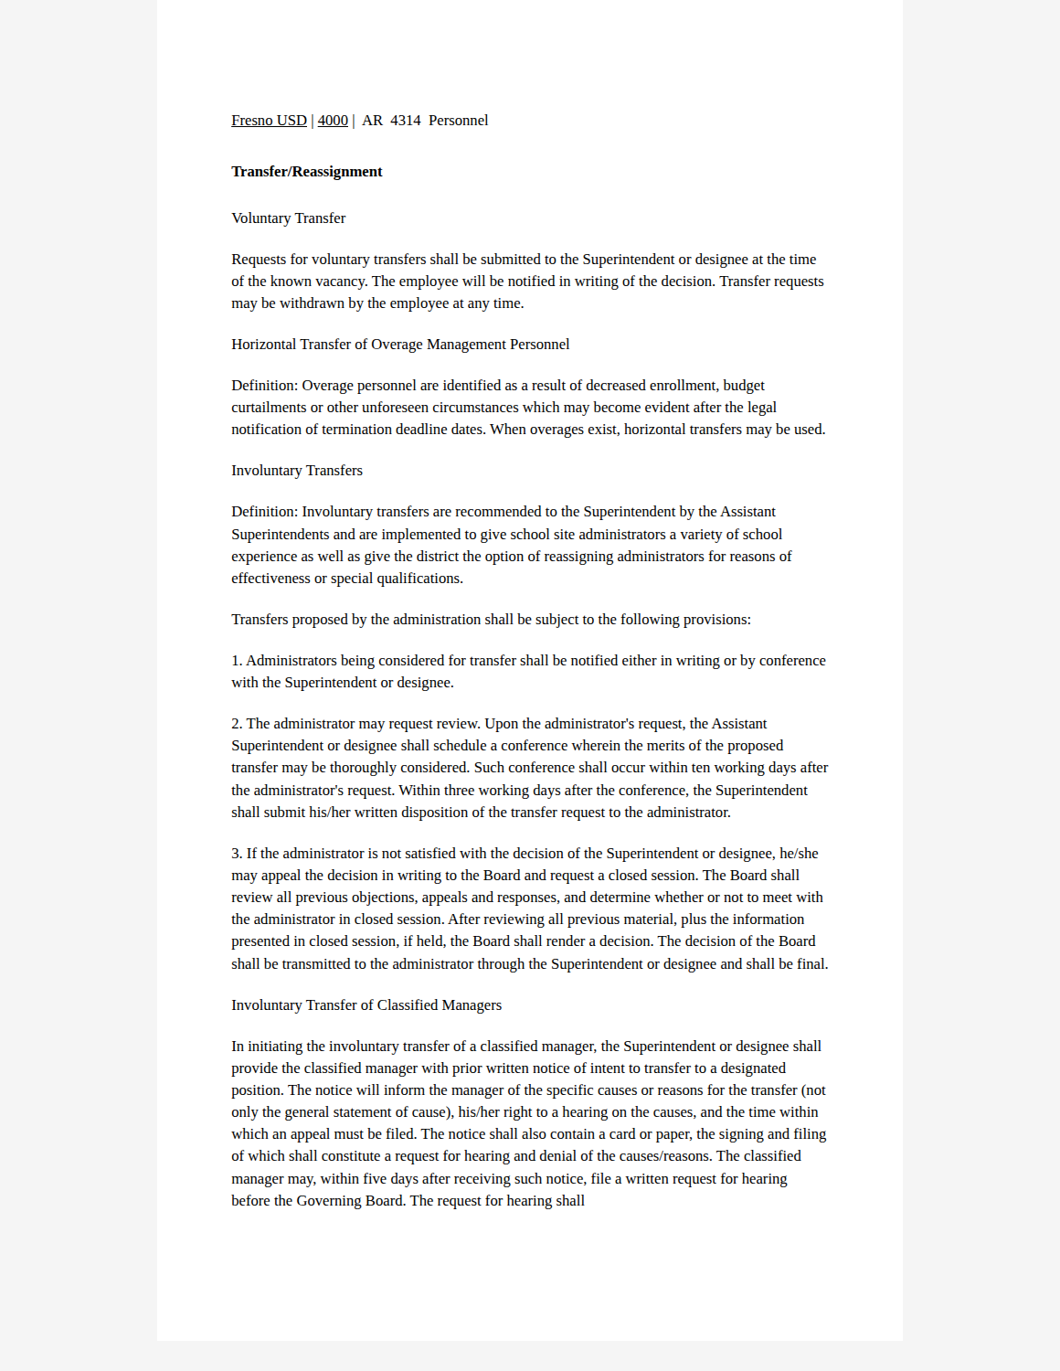Fresno USD | 4000 | AR 4314 Personnel
Transfer/Reassignment
Voluntary Transfer
Requests for voluntary transfers shall be submitted to the Superintendent or designee at the time of the known vacancy. The employee will be notified in writing of the decision. Transfer requests may be withdrawn by the employee at any time.
Horizontal Transfer of Overage Management Personnel
Definition: Overage personnel are identified as a result of decreased enrollment, budget curtailments or other unforeseen circumstances which may become evident after the legal notification of termination deadline dates. When overages exist, horizontal transfers may be used.
Involuntary Transfers
Definition: Involuntary transfers are recommended to the Superintendent by the Assistant Superintendents and are implemented to give school site administrators a variety of school experience as well as give the district the option of reassigning administrators for reasons of effectiveness or special qualifications.
Transfers proposed by the administration shall be subject to the following provisions:
1. Administrators being considered for transfer shall be notified either in writing or by conference with the Superintendent or designee.
2. The administrator may request review. Upon the administrator's request, the Assistant Superintendent or designee shall schedule a conference wherein the merits of the proposed transfer may be thoroughly considered. Such conference shall occur within ten working days after the administrator's request. Within three working days after the conference, the Superintendent shall submit his/her written disposition of the transfer request to the administrator.
3. If the administrator is not satisfied with the decision of the Superintendent or designee, he/she may appeal the decision in writing to the Board and request a closed session. The Board shall review all previous objections, appeals and responses, and determine whether or not to meet with the administrator in closed session. After reviewing all previous material, plus the information presented in closed session, if held, the Board shall render a decision. The decision of the Board shall be transmitted to the administrator through the Superintendent or designee and shall be final.
Involuntary Transfer of Classified Managers
In initiating the involuntary transfer of a classified manager, the Superintendent or designee shall provide the classified manager with prior written notice of intent to transfer to a designated position. The notice will inform the manager of the specific causes or reasons for the transfer (not only the general statement of cause), his/her right to a hearing on the causes, and the time within which an appeal must be filed. The notice shall also contain a card or paper, the signing and filing of which shall constitute a request for hearing and denial of the causes/reasons. The classified manager may, within five days after receiving such notice, file a written request for hearing before the Governing Board. The request for hearing shall